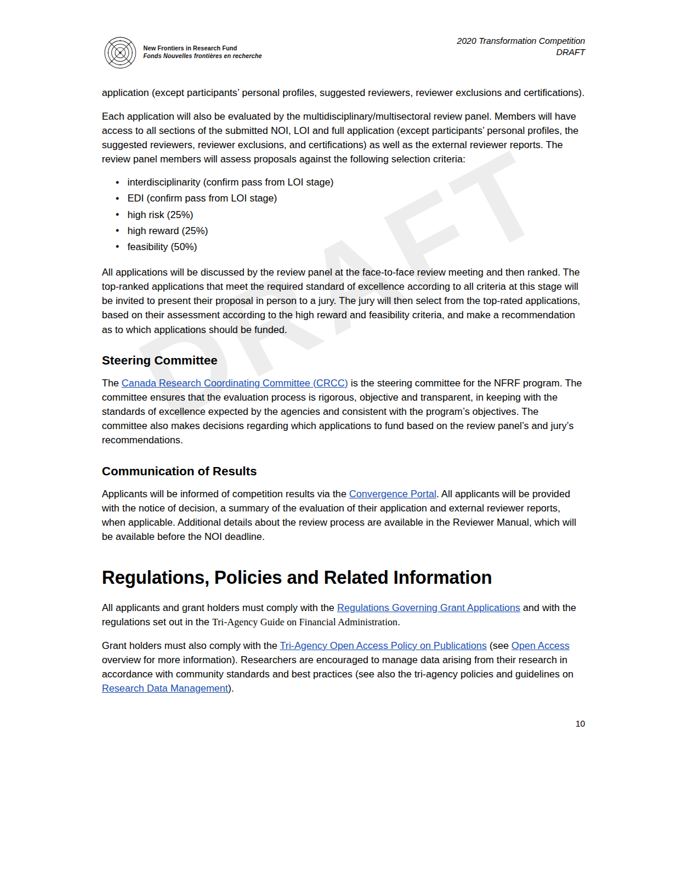DRAFT
New Frontiers in Research Fund
Fonds Nouvelles frontières en recherche
2020 Transformation Competition
DRAFT
application (except participants’ personal profiles, suggested reviewers, reviewer exclusions and certifications).
Each application will also be evaluated by the multidisciplinary/multisectoral review panel. Members will have access to all sections of the submitted NOI, LOI and full application (except participants’ personal profiles, the suggested reviewers, reviewer exclusions, and certifications) as well as the external reviewer reports. The review panel members will assess proposals against the following selection criteria:
interdisciplinarity (confirm pass from LOI stage)
EDI (confirm pass from LOI stage)
high risk (25%)
high reward (25%)
feasibility (50%)
All applications will be discussed by the review panel at the face-to-face review meeting and then ranked. The top-ranked applications that meet the required standard of excellence according to all criteria at this stage will be invited to present their proposal in person to a jury. The jury will then select from the top-rated applications, based on their assessment according to the high reward and feasibility criteria, and make a recommendation as to which applications should be funded.
Steering Committee
The Canada Research Coordinating Committee (CRCC) is the steering committee for the NFRF program. The committee ensures that the evaluation process is rigorous, objective and transparent, in keeping with the standards of excellence expected by the agencies and consistent with the program’s objectives. The committee also makes decisions regarding which applications to fund based on the review panel’s and jury’s recommendations.
Communication of Results
Applicants will be informed of competition results via the Convergence Portal. All applicants will be provided with the notice of decision, a summary of the evaluation of their application and external reviewer reports, when applicable. Additional details about the review process are available in the Reviewer Manual, which will be available before the NOI deadline.
Regulations, Policies and Related Information
All applicants and grant holders must comply with the Regulations Governing Grant Applications and with the regulations set out in the Tri-Agency Guide on Financial Administration.
Grant holders must also comply with the Tri-Agency Open Access Policy on Publications (see Open Access overview for more information). Researchers are encouraged to manage data arising from their research in accordance with community standards and best practices (see also the tri-agency policies and guidelines on Research Data Management).
10